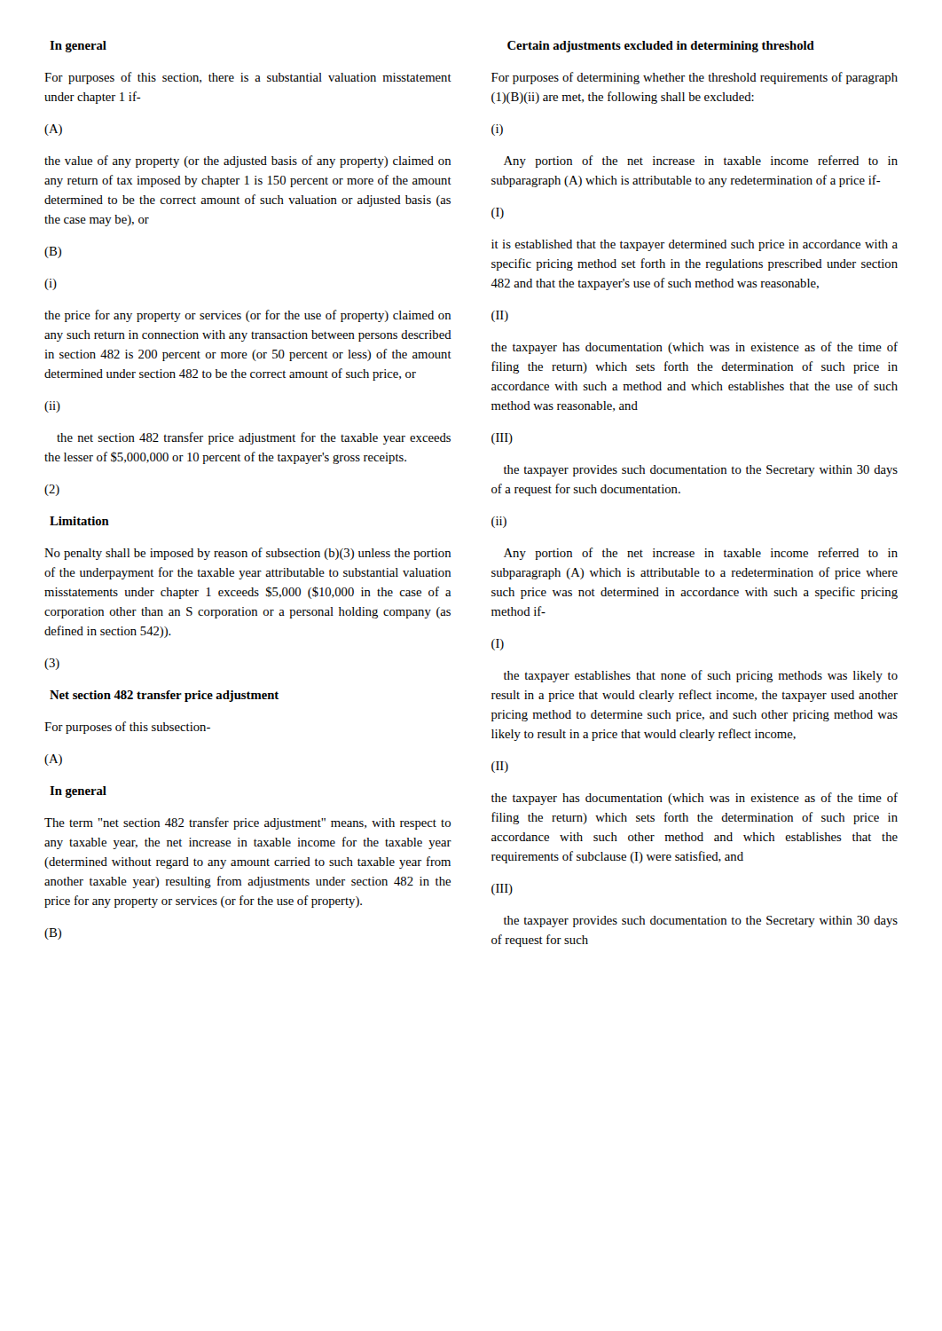In general
For purposes of this section, there is a substantial valuation misstatement under chapter 1 if-
(A)
the value of any property (or the adjusted basis of any property) claimed on any return of tax imposed by chapter 1 is 150 percent or more of the amount determined to be the correct amount of such valuation or adjusted basis (as the case may be), or
(B)
(i)
the price for any property or services (or for the use of property) claimed on any such return in connection with any transaction between persons described in section 482 is 200 percent or more (or 50 percent or less) of the amount determined under section 482 to be the correct amount of such price, or
(ii)
the net section 482 transfer price adjustment for the taxable year exceeds the lesser of $5,000,000 or 10 percent of the taxpayer's gross receipts.
(2)
Limitation
No penalty shall be imposed by reason of subsection (b)(3) unless the portion of the underpayment for the taxable year attributable to substantial valuation misstatements under chapter 1 exceeds $5,000 ($10,000 in the case of a corporation other than an S corporation or a personal holding company (as defined in section 542)).
(3)
Net section 482 transfer price adjustment
For purposes of this subsection-
(A)
In general
The term "net section 482 transfer price adjustment" means, with respect to any taxable year, the net increase in taxable income for the taxable year (determined without regard to any amount carried to such taxable year from another taxable year) resulting from adjustments under section 482 in the price for any property or services (or for the use of property).
(B)
Certain adjustments excluded in determining threshold
For purposes of determining whether the threshold requirements of paragraph (1)(B)(ii) are met, the following shall be excluded:
(i)
Any portion of the net increase in taxable income referred to in subparagraph (A) which is attributable to any redetermination of a price if-
(I)
it is established that the taxpayer determined such price in accordance with a specific pricing method set forth in the regulations prescribed under section 482 and that the taxpayer's use of such method was reasonable,
(II)
the taxpayer has documentation (which was in existence as of the time of filing the return) which sets forth the determination of such price in accordance with such a method and which establishes that the use of such method was reasonable, and
(III)
the taxpayer provides such documentation to the Secretary within 30 days of a request for such documentation.
(ii)
Any portion of the net increase in taxable income referred to in subparagraph (A) which is attributable to a redetermination of price where such price was not determined in accordance with such a specific pricing method if-
(I)
the taxpayer establishes that none of such pricing methods was likely to result in a price that would clearly reflect income, the taxpayer used another pricing method to determine such price, and such other pricing method was likely to result in a price that would clearly reflect income,
(II)
the taxpayer has documentation (which was in existence as of the time of filing the return) which sets forth the determination of such price in accordance with such other method and which establishes that the requirements of subclause (I) were satisfied, and
(III)
the taxpayer provides such documentation to the Secretary within 30 days of request for such